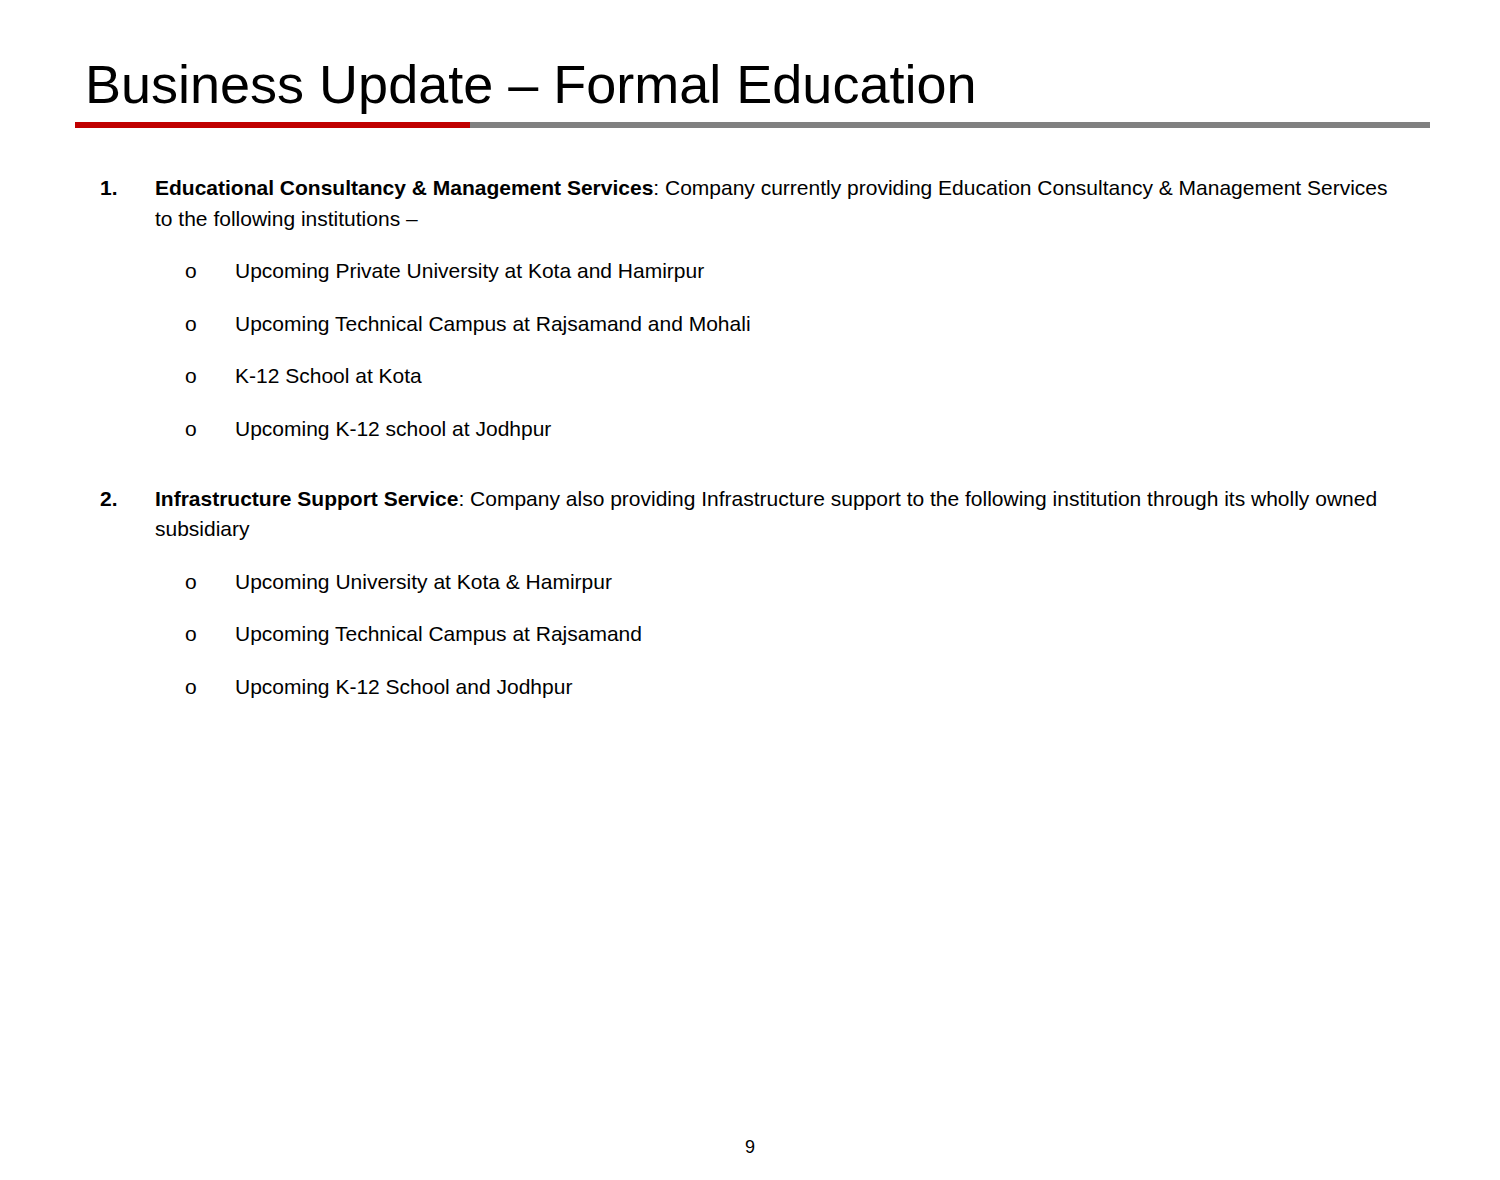Business Update – Formal Education
Educational Consultancy & Management Services: Company currently providing Education Consultancy & Management Services to the following institutions –
Upcoming Private University at Kota and Hamirpur
Upcoming Technical Campus at Rajsamand and Mohali
K-12 School at Kota
Upcoming K-12 school at Jodhpur
Infrastructure Support Service: Company also providing Infrastructure support to the following institution through its wholly owned subsidiary
Upcoming University at Kota & Hamirpur
Upcoming Technical Campus at Rajsamand
Upcoming K-12 School and Jodhpur
9